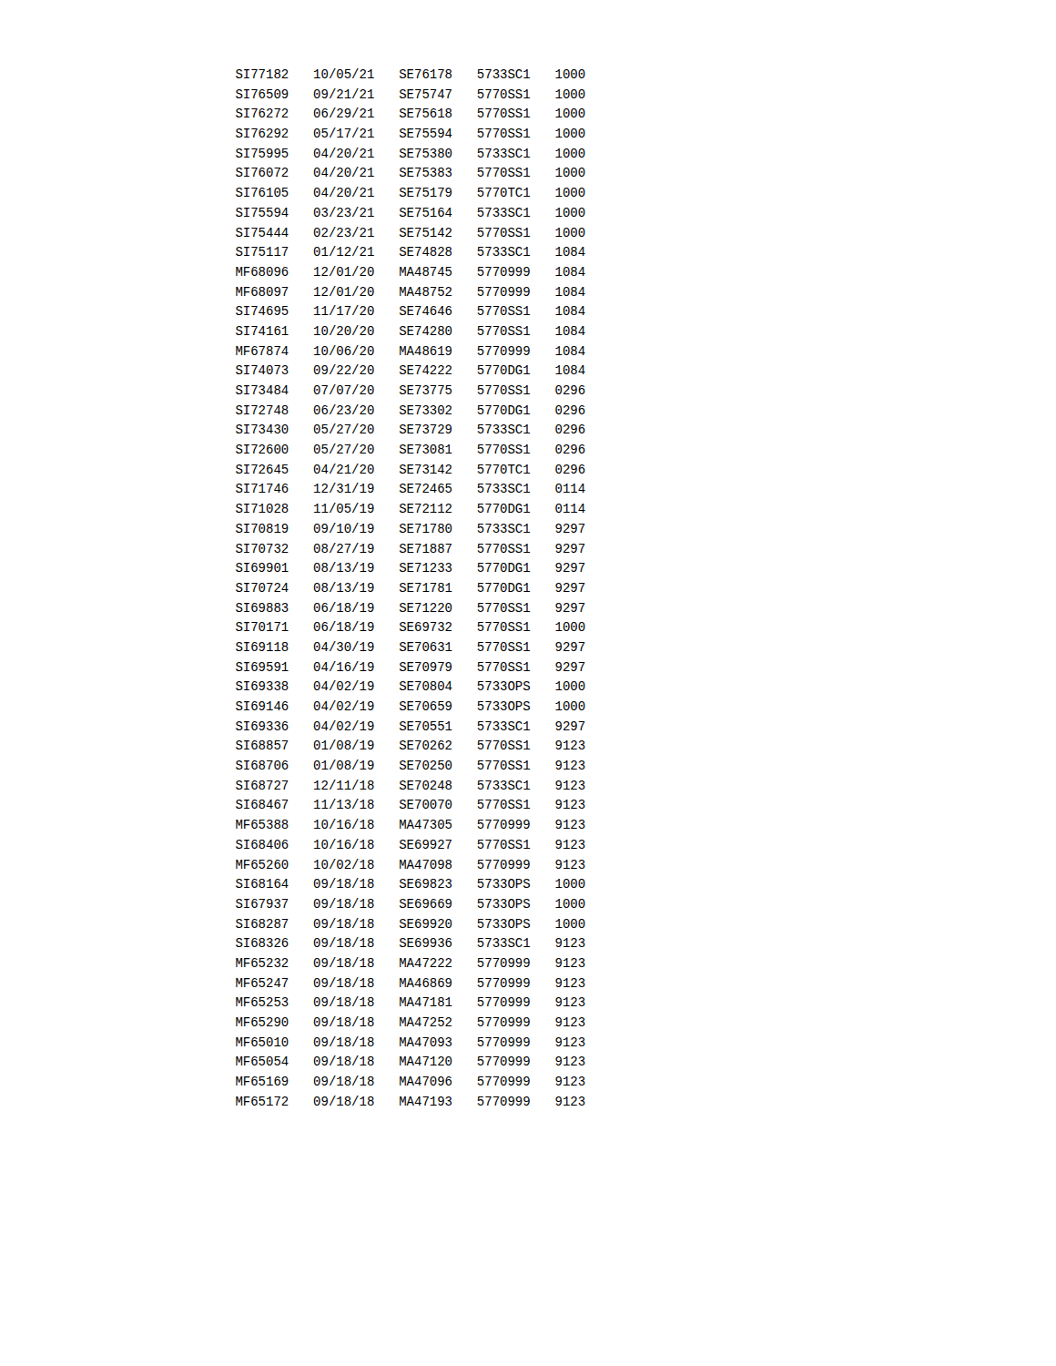| SI77182 | 10/05/21 | SE76178 | 5733SC1 | 1000 |
| SI76509 | 09/21/21 | SE75747 | 5770SS1 | 1000 |
| SI76272 | 06/29/21 | SE75618 | 5770SS1 | 1000 |
| SI76292 | 05/17/21 | SE75594 | 5770SS1 | 1000 |
| SI75995 | 04/20/21 | SE75380 | 5733SC1 | 1000 |
| SI76072 | 04/20/21 | SE75383 | 5770SS1 | 1000 |
| SI76105 | 04/20/21 | SE75179 | 5770TC1 | 1000 |
| SI75594 | 03/23/21 | SE75164 | 5733SC1 | 1000 |
| SI75444 | 02/23/21 | SE75142 | 5770SS1 | 1000 |
| SI75117 | 01/12/21 | SE74828 | 5733SC1 | 1084 |
| MF68096 | 12/01/20 | MA48745 | 5770999 | 1084 |
| MF68097 | 12/01/20 | MA48752 | 5770999 | 1084 |
| SI74695 | 11/17/20 | SE74646 | 5770SS1 | 1084 |
| SI74161 | 10/20/20 | SE74280 | 5770SS1 | 1084 |
| MF67874 | 10/06/20 | MA48619 | 5770999 | 1084 |
| SI74073 | 09/22/20 | SE74222 | 5770DG1 | 1084 |
| SI73484 | 07/07/20 | SE73775 | 5770SS1 | 0296 |
| SI72748 | 06/23/20 | SE73302 | 5770DG1 | 0296 |
| SI73430 | 05/27/20 | SE73729 | 5733SC1 | 0296 |
| SI72600 | 05/27/20 | SE73081 | 5770SS1 | 0296 |
| SI72645 | 04/21/20 | SE73142 | 5770TC1 | 0296 |
| SI71746 | 12/31/19 | SE72465 | 5733SC1 | 0114 |
| SI71028 | 11/05/19 | SE72112 | 5770DG1 | 0114 |
| SI70819 | 09/10/19 | SE71780 | 5733SC1 | 9297 |
| SI70732 | 08/27/19 | SE71887 | 5770SS1 | 9297 |
| SI69901 | 08/13/19 | SE71233 | 5770DG1 | 9297 |
| SI70724 | 08/13/19 | SE71781 | 5770DG1 | 9297 |
| SI69883 | 06/18/19 | SE71220 | 5770SS1 | 9297 |
| SI70171 | 06/18/19 | SE69732 | 5770SS1 | 1000 |
| SI69118 | 04/30/19 | SE70631 | 5770SS1 | 9297 |
| SI69591 | 04/16/19 | SE70979 | 5770SS1 | 9297 |
| SI69338 | 04/02/19 | SE70804 | 5733OPS | 1000 |
| SI69146 | 04/02/19 | SE70659 | 5733OPS | 1000 |
| SI69336 | 04/02/19 | SE70551 | 5733SC1 | 9297 |
| SI68857 | 01/08/19 | SE70262 | 5770SS1 | 9123 |
| SI68706 | 01/08/19 | SE70250 | 5770SS1 | 9123 |
| SI68727 | 12/11/18 | SE70248 | 5733SC1 | 9123 |
| SI68467 | 11/13/18 | SE70070 | 5770SS1 | 9123 |
| MF65388 | 10/16/18 | MA47305 | 5770999 | 9123 |
| SI68406 | 10/16/18 | SE69927 | 5770SS1 | 9123 |
| MF65260 | 10/02/18 | MA47098 | 5770999 | 9123 |
| SI68164 | 09/18/18 | SE69823 | 5733OPS | 1000 |
| SI67937 | 09/18/18 | SE69669 | 5733OPS | 1000 |
| SI68287 | 09/18/18 | SE69920 | 5733OPS | 1000 |
| SI68326 | 09/18/18 | SE69936 | 5733SC1 | 9123 |
| MF65232 | 09/18/18 | MA47222 | 5770999 | 9123 |
| MF65247 | 09/18/18 | MA46869 | 5770999 | 9123 |
| MF65253 | 09/18/18 | MA47181 | 5770999 | 9123 |
| MF65290 | 09/18/18 | MA47252 | 5770999 | 9123 |
| MF65010 | 09/18/18 | MA47093 | 5770999 | 9123 |
| MF65054 | 09/18/18 | MA47120 | 5770999 | 9123 |
| MF65169 | 09/18/18 | MA47096 | 5770999 | 9123 |
| MF65172 | 09/18/18 | MA47193 | 5770999 | 9123 |